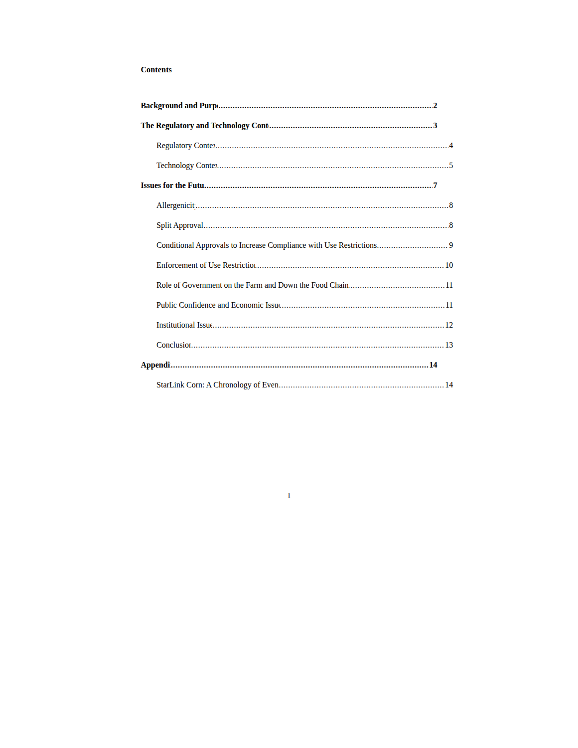Contents
Background and Purpose ..................................................................................................... 2
The Regulatory and Technology Context .......................................................................... 3
Regulatory Context ......................................................................................................... 4
Technology Context ......................................................................................................... 5
Issues for the Future ........................................................................................................... 7
Allergenicity ................................................................................................................... 8
Split Approvals .............................................................................................................. 8
Conditional Approvals to Increase Compliance with Use Restrictions .............................. 9
Enforcement of Use Restrictions ..................................................................................... 10
Role of Government on the Farm and Down the Food Chain ......................................... 11
Public Confidence and Economic Issues ......................................................................... 11
Institutional Issues ......................................................................................................... 12
Conclusion ................................................................................................................. 13
Appendix ......................................................................................................................... 14
StarLink Corn: A Chronology of Events ......................................................................... 14
1